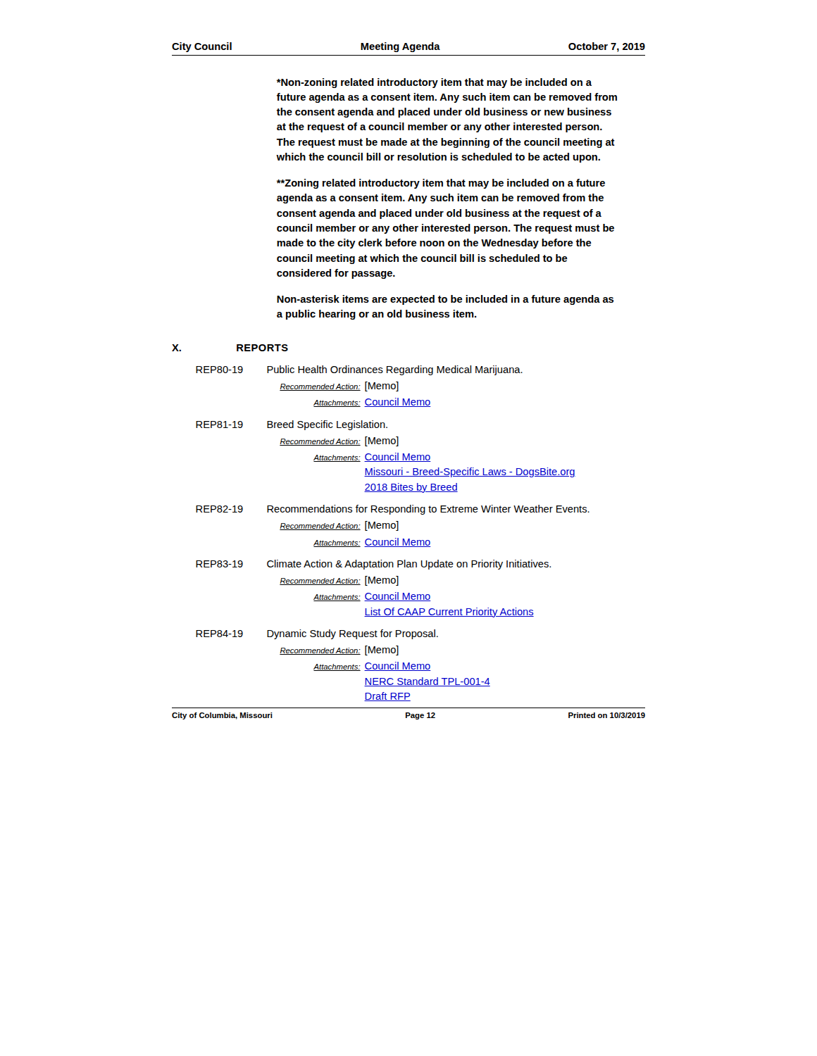City Council
Meeting Agenda
October 7, 2019
*Non-zoning related introductory item that may be included on a future agenda as a consent item. Any such item can be removed from the consent agenda and placed under old business or new business at the request of a council member or any other interested person. The request must be made at the beginning of the council meeting at which the council bill or resolution is scheduled to be acted upon.
**Zoning related introductory item that may be included on a future agenda as a consent item. Any such item can be removed from the consent agenda and placed under old business at the request of a council member or any other interested person. The request must be made to the city clerk before noon on the Wednesday before the council meeting at which the council bill is scheduled to be considered for passage.
Non-asterisk items are expected to be included in a future agenda as a public hearing or an old business item.
X.
REPORTS
REP80-19
Public Health Ordinances Regarding Medical Marijuana.
Recommended Action:
[Memo]
Attachments:
Council Memo
REP81-19
Breed Specific Legislation.
Recommended Action:
[Memo]
Attachments:
Council Memo Missouri - Breed-Specific Laws - DogsBite.org 2018 Bites by Breed
REP82-19
Recommendations for Responding to Extreme Winter Weather Events.
Recommended Action:
[Memo]
Attachments:
Council Memo
REP83-19
Climate Action & Adaptation Plan Update on Priority Initiatives.
Recommended Action:
[Memo]
Attachments:
Council Memo List Of CAAP Current Priority Actions
REP84-19
Dynamic Study Request for Proposal.
Recommended Action:
[Memo]
Attachments:
Council Memo NERC Standard TPL-001-4 Draft RFP
City of Columbia, Missouri
Page 12
Printed on 10/3/2019